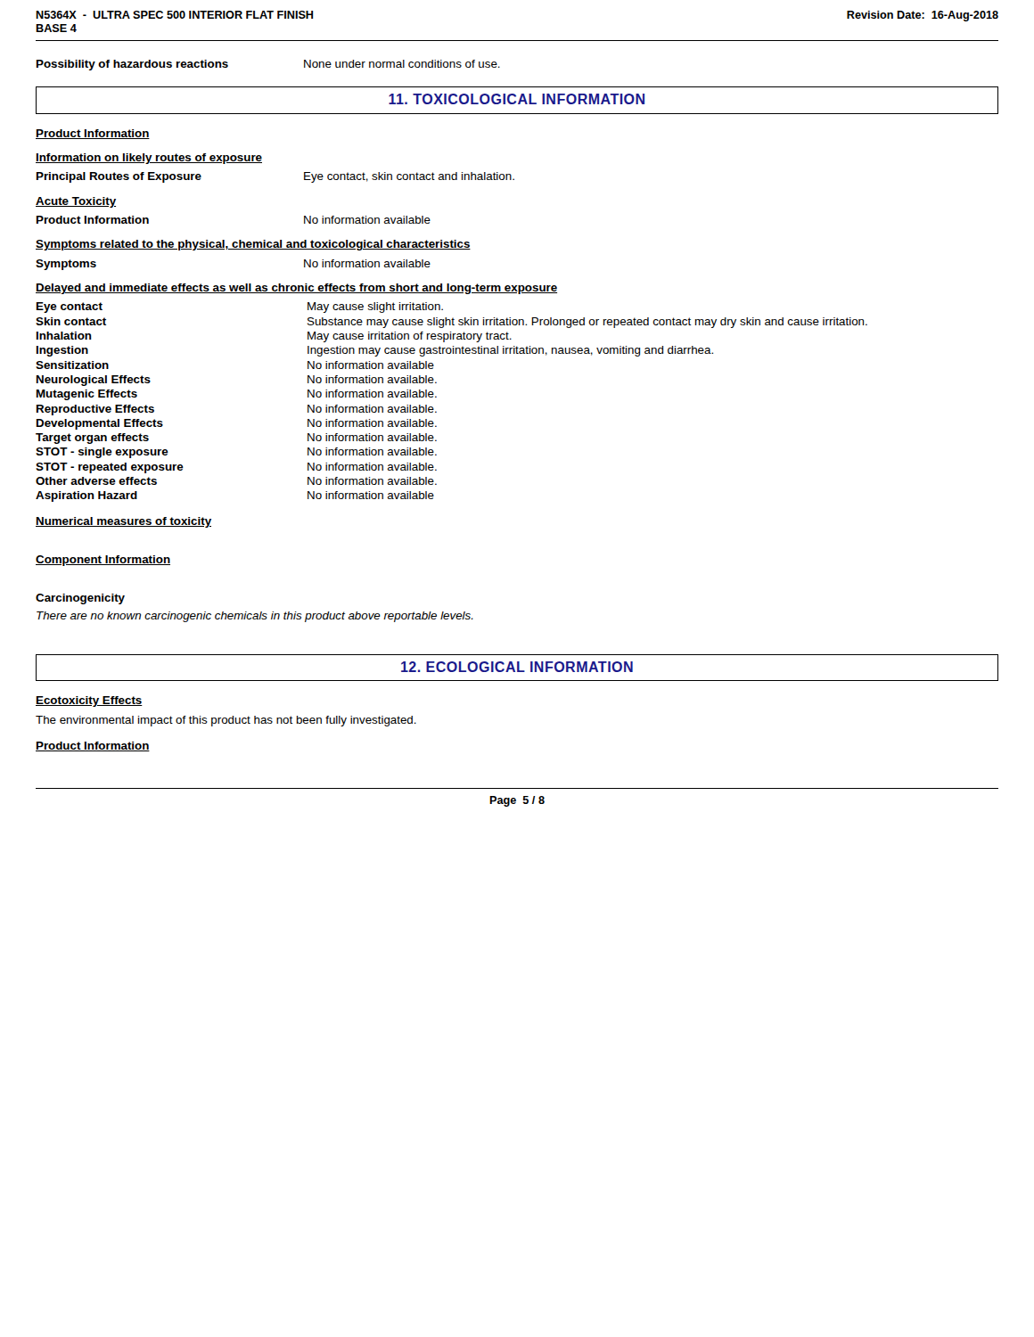N5364X - ULTRA SPEC 500 INTERIOR FLAT FINISH
BASE 4
Revision Date: 16-Aug-2018
Possibility of hazardous reactions
None under normal conditions of use.
11. TOXICOLOGICAL INFORMATION
Product Information
Information on likely routes of exposure
Principal Routes of Exposure
Eye contact, skin contact and inhalation.
Acute Toxicity
Product Information
No information available
Symptoms related to the physical, chemical and toxicological characteristics
Symptoms
No information available
Delayed and immediate effects as well as chronic effects from short and long-term exposure
| Eye contact | May cause slight irritation. |
| Skin contact | Substance may cause slight skin irritation. Prolonged or repeated contact may dry skin and cause irritation. |
| Inhalation | May cause irritation of respiratory tract. |
| Ingestion | Ingestion may cause gastrointestinal irritation, nausea, vomiting and diarrhea. |
| Sensitization | No information available |
| Neurological Effects | No information available. |
| Mutagenic Effects | No information available. |
| Reproductive Effects | No information available. |
| Developmental Effects | No information available. |
| Target organ effects | No information available. |
| STOT - single exposure | No information available. |
| STOT - repeated exposure | No information available. |
| Other adverse effects | No information available. |
| Aspiration Hazard | No information available |
Numerical measures of toxicity
Component Information
Carcinogenicity
There are no known carcinogenic chemicals in this product above reportable levels.
12. ECOLOGICAL INFORMATION
Ecotoxicity Effects
The environmental impact of this product has not been fully investigated.
Product Information
Page 5 / 8